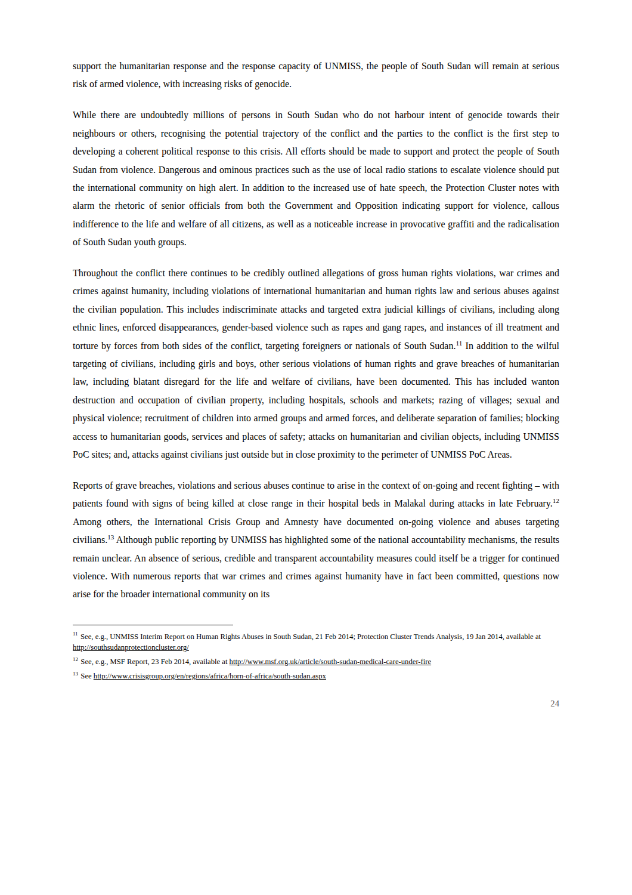support the humanitarian response and the response capacity of UNMISS, the people of South Sudan will remain at serious risk of armed violence, with increasing risks of genocide.
While there are undoubtedly millions of persons in South Sudan who do not harbour intent of genocide towards their neighbours or others, recognising the potential trajectory of the conflict and the parties to the conflict is the first step to developing a coherent political response to this crisis. All efforts should be made to support and protect the people of South Sudan from violence. Dangerous and ominous practices such as the use of local radio stations to escalate violence should put the international community on high alert. In addition to the increased use of hate speech, the Protection Cluster notes with alarm the rhetoric of senior officials from both the Government and Opposition indicating support for violence, callous indifference to the life and welfare of all citizens, as well as a noticeable increase in provocative graffiti and the radicalisation of South Sudan youth groups.
Throughout the conflict there continues to be credibly outlined allegations of gross human rights violations, war crimes and crimes against humanity, including violations of international humanitarian and human rights law and serious abuses against the civilian population. This includes indiscriminate attacks and targeted extra judicial killings of civilians, including along ethnic lines, enforced disappearances, gender-based violence such as rapes and gang rapes, and instances of ill treatment and torture by forces from both sides of the conflict, targeting foreigners or nationals of South Sudan.11 In addition to the wilful targeting of civilians, including girls and boys, other serious violations of human rights and grave breaches of humanitarian law, including blatant disregard for the life and welfare of civilians, have been documented. This has included wanton destruction and occupation of civilian property, including hospitals, schools and markets; razing of villages; sexual and physical violence; recruitment of children into armed groups and armed forces, and deliberate separation of families; blocking access to humanitarian goods, services and places of safety; attacks on humanitarian and civilian objects, including UNMISS PoC sites; and, attacks against civilians just outside but in close proximity to the perimeter of UNMISS PoC Areas.
Reports of grave breaches, violations and serious abuses continue to arise in the context of on-going and recent fighting – with patients found with signs of being killed at close range in their hospital beds in Malakal during attacks in late February.12 Among others, the International Crisis Group and Amnesty have documented on-going violence and abuses targeting civilians.13 Although public reporting by UNMISS has highlighted some of the national accountability mechanisms, the results remain unclear. An absence of serious, credible and transparent accountability measures could itself be a trigger for continued violence. With numerous reports that war crimes and crimes against humanity have in fact been committed, questions now arise for the broader international community on its
11 See, e.g., UNMISS Interim Report on Human Rights Abuses in South Sudan, 21 Feb 2014; Protection Cluster Trends Analysis, 19 Jan 2014, available at http://southsudanprotectioncluster.org/
12 See, e.g., MSF Report, 23 Feb 2014, available at http://www.msf.org.uk/article/south-sudan-medical-care-under-fire
13 See http://www.crisisgroup.org/en/regions/africa/horn-of-africa/south-sudan.aspx
24